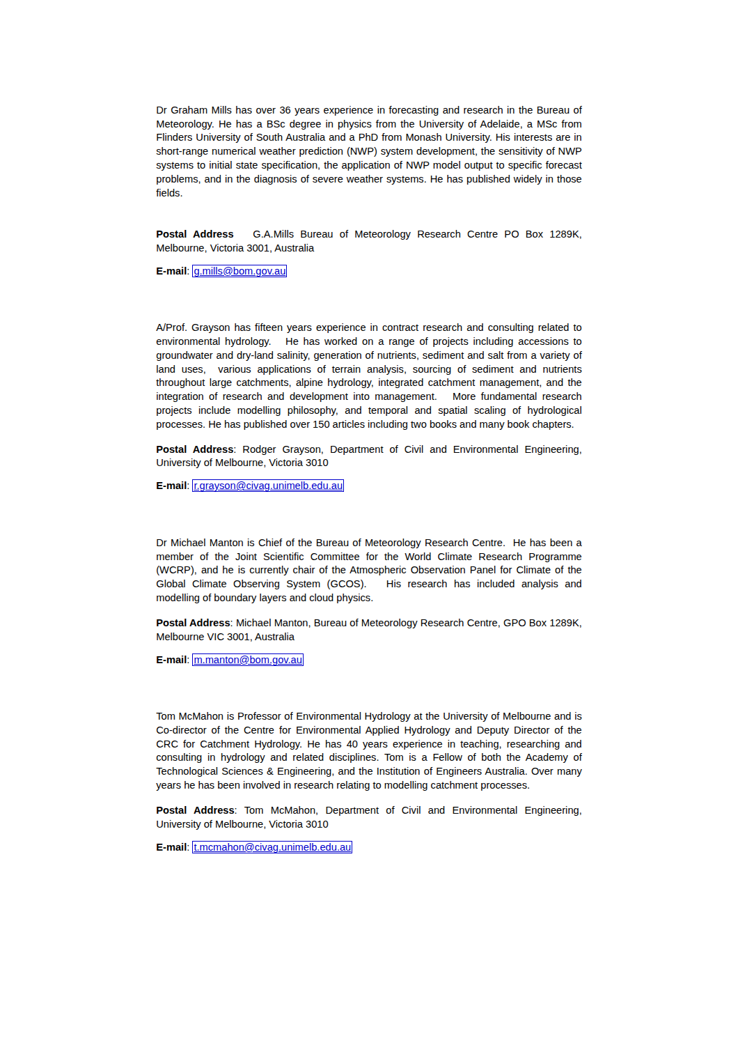Dr Graham Mills has over 36 years experience in forecasting and research in the Bureau of Meteorology. He has a BSc degree in physics from the University of Adelaide, a MSc from Flinders University of South Australia and a PhD from Monash University. His interests are in short-range numerical weather prediction (NWP) system development, the sensitivity of NWP systems to initial state specification, the application of NWP model output to specific forecast problems, and in the diagnosis of severe weather systems. He has published widely in those fields.
Postal Address G.A.Mills Bureau of Meteorology Research Centre PO Box 1289K, Melbourne, Victoria 3001, Australia
E-mail: g.mills@bom.gov.au
A/Prof. Grayson has fifteen years experience in contract research and consulting related to environmental hydrology. He has worked on a range of projects including accessions to groundwater and dry-land salinity, generation of nutrients, sediment and salt from a variety of land uses, various applications of terrain analysis, sourcing of sediment and nutrients throughout large catchments, alpine hydrology, integrated catchment management, and the integration of research and development into management. More fundamental research projects include modelling philosophy, and temporal and spatial scaling of hydrological processes. He has published over 150 articles including two books and many book chapters.
Postal Address: Rodger Grayson, Department of Civil and Environmental Engineering, University of Melbourne, Victoria 3010
E-mail: r.grayson@civag.unimelb.edu.au
Dr Michael Manton is Chief of the Bureau of Meteorology Research Centre. He has been a member of the Joint Scientific Committee for the World Climate Research Programme (WCRP), and he is currently chair of the Atmospheric Observation Panel for Climate of the Global Climate Observing System (GCOS). His research has included analysis and modelling of boundary layers and cloud physics.
Postal Address: Michael Manton, Bureau of Meteorology Research Centre, GPO Box 1289K, Melbourne VIC 3001, Australia
E-mail: m.manton@bom.gov.au
Tom McMahon is Professor of Environmental Hydrology at the University of Melbourne and is Co-director of the Centre for Environmental Applied Hydrology and Deputy Director of the CRC for Catchment Hydrology. He has 40 years experience in teaching, researching and consulting in hydrology and related disciplines. Tom is a Fellow of both the Academy of Technological Sciences & Engineering, and the Institution of Engineers Australia. Over many years he has been involved in research relating to modelling catchment processes.
Postal Address: Tom McMahon, Department of Civil and Environmental Engineering, University of Melbourne, Victoria 3010
E-mail: t.mcmahon@civag.unimelb.edu.au